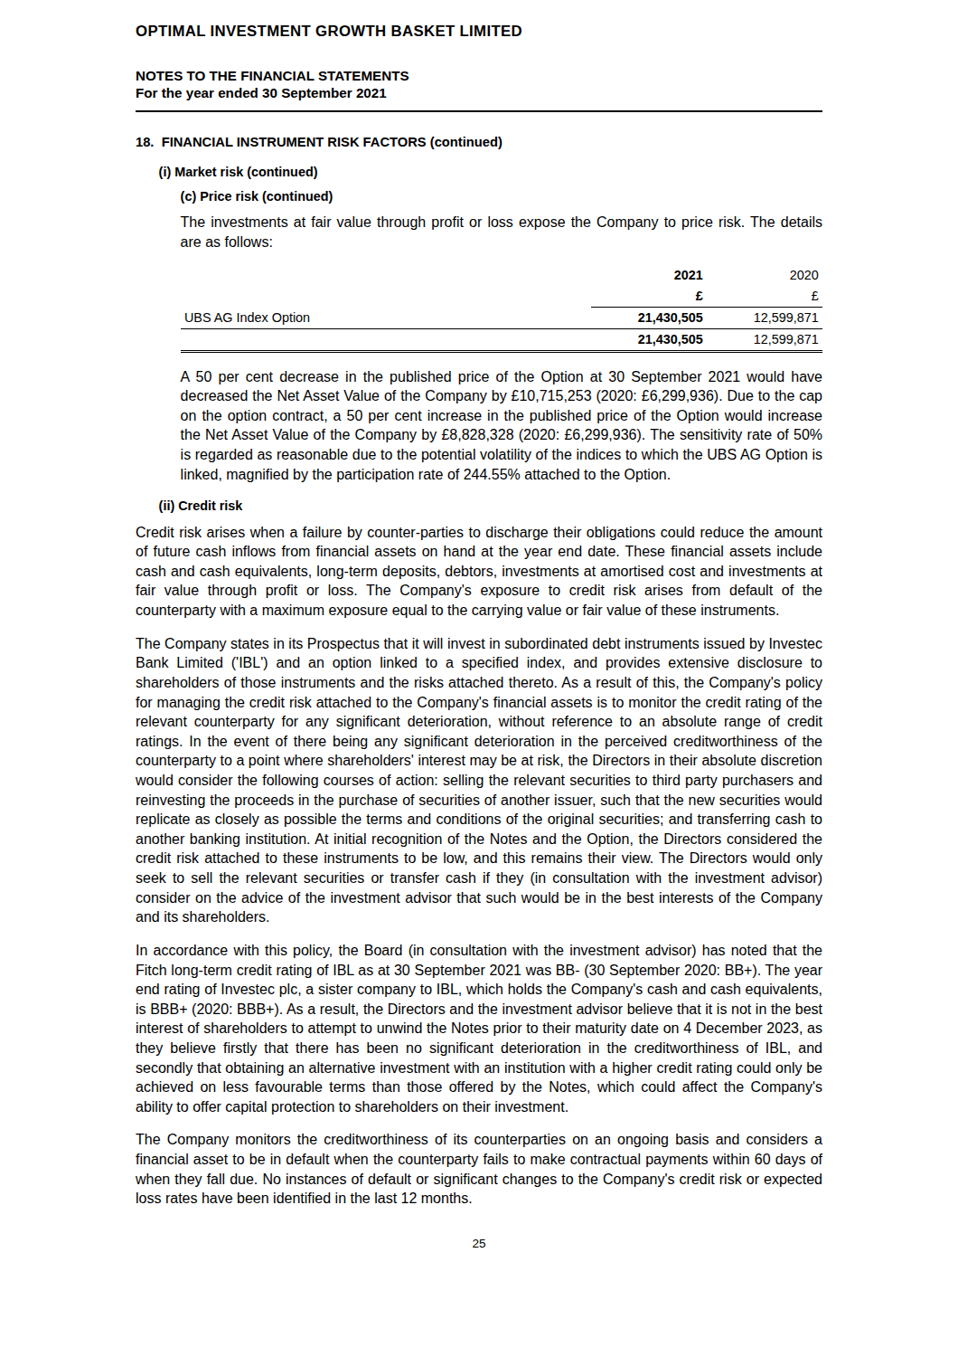OPTIMAL INVESTMENT GROWTH BASKET LIMITED
NOTES TO THE FINANCIAL STATEMENTS
For the year ended 30 September 2021
18. FINANCIAL INSTRUMENT RISK FACTORS (continued)
(i) Market risk (continued)
(c) Price risk (continued)
The investments at fair value through profit or loss expose the Company to price risk. The details are as follows:
| | | 2021 | 2020 |
| | | £ | £ |
| UBS AG Index Option | | 21,430,505 | 12,599,871 |
| | | 21,430,505 | 12,599,871 |
A 50 per cent decrease in the published price of the Option at 30 September 2021 would have decreased the Net Asset Value of the Company by £10,715,253 (2020: £6,299,936). Due to the cap on the option contract, a 50 per cent increase in the published price of the Option would increase the Net Asset Value of the Company by £8,828,328 (2020: £6,299,936). The sensitivity rate of 50% is regarded as reasonable due to the potential volatility of the indices to which the UBS AG Option is linked, magnified by the participation rate of 244.55% attached to the Option.
(ii) Credit risk
Credit risk arises when a failure by counter-parties to discharge their obligations could reduce the amount of future cash inflows from financial assets on hand at the year end date. These financial assets include cash and cash equivalents, long-term deposits, debtors, investments at amortised cost and investments at fair value through profit or loss. The Company's exposure to credit risk arises from default of the counterparty with a maximum exposure equal to the carrying value or fair value of these instruments.
The Company states in its Prospectus that it will invest in subordinated debt instruments issued by Investec Bank Limited ('IBL') and an option linked to a specified index, and provides extensive disclosure to shareholders of those instruments and the risks attached thereto. As a result of this, the Company's policy for managing the credit risk attached to the Company's financial assets is to monitor the credit rating of the relevant counterparty for any significant deterioration, without reference to an absolute range of credit ratings. In the event of there being any significant deterioration in the perceived creditworthiness of the counterparty to a point where shareholders' interest may be at risk, the Directors in their absolute discretion would consider the following courses of action: selling the relevant securities to third party purchasers and reinvesting the proceeds in the purchase of securities of another issuer, such that the new securities would replicate as closely as possible the terms and conditions of the original securities; and transferring cash to another banking institution. At initial recognition of the Notes and the Option, the Directors considered the credit risk attached to these instruments to be low, and this remains their view. The Directors would only seek to sell the relevant securities or transfer cash if they (in consultation with the investment advisor) consider on the advice of the investment advisor that such would be in the best interests of the Company and its shareholders.
In accordance with this policy, the Board (in consultation with the investment advisor) has noted that the Fitch long-term credit rating of IBL as at 30 September 2021 was BB- (30 September 2020: BB+). The year end rating of Investec plc, a sister company to IBL, which holds the Company's cash and cash equivalents, is BBB+ (2020: BBB+). As a result, the Directors and the investment advisor believe that it is not in the best interest of shareholders to attempt to unwind the Notes prior to their maturity date on 4 December 2023, as they believe firstly that there has been no significant deterioration in the creditworthiness of IBL, and secondly that obtaining an alternative investment with an institution with a higher credit rating could only be achieved on less favourable terms than those offered by the Notes, which could affect the Company's ability to offer capital protection to shareholders on their investment.
The Company monitors the creditworthiness of its counterparties on an ongoing basis and considers a financial asset to be in default when the counterparty fails to make contractual payments within 60 days of when they fall due. No instances of default or significant changes to the Company's credit risk or expected loss rates have been identified in the last 12 months.
25